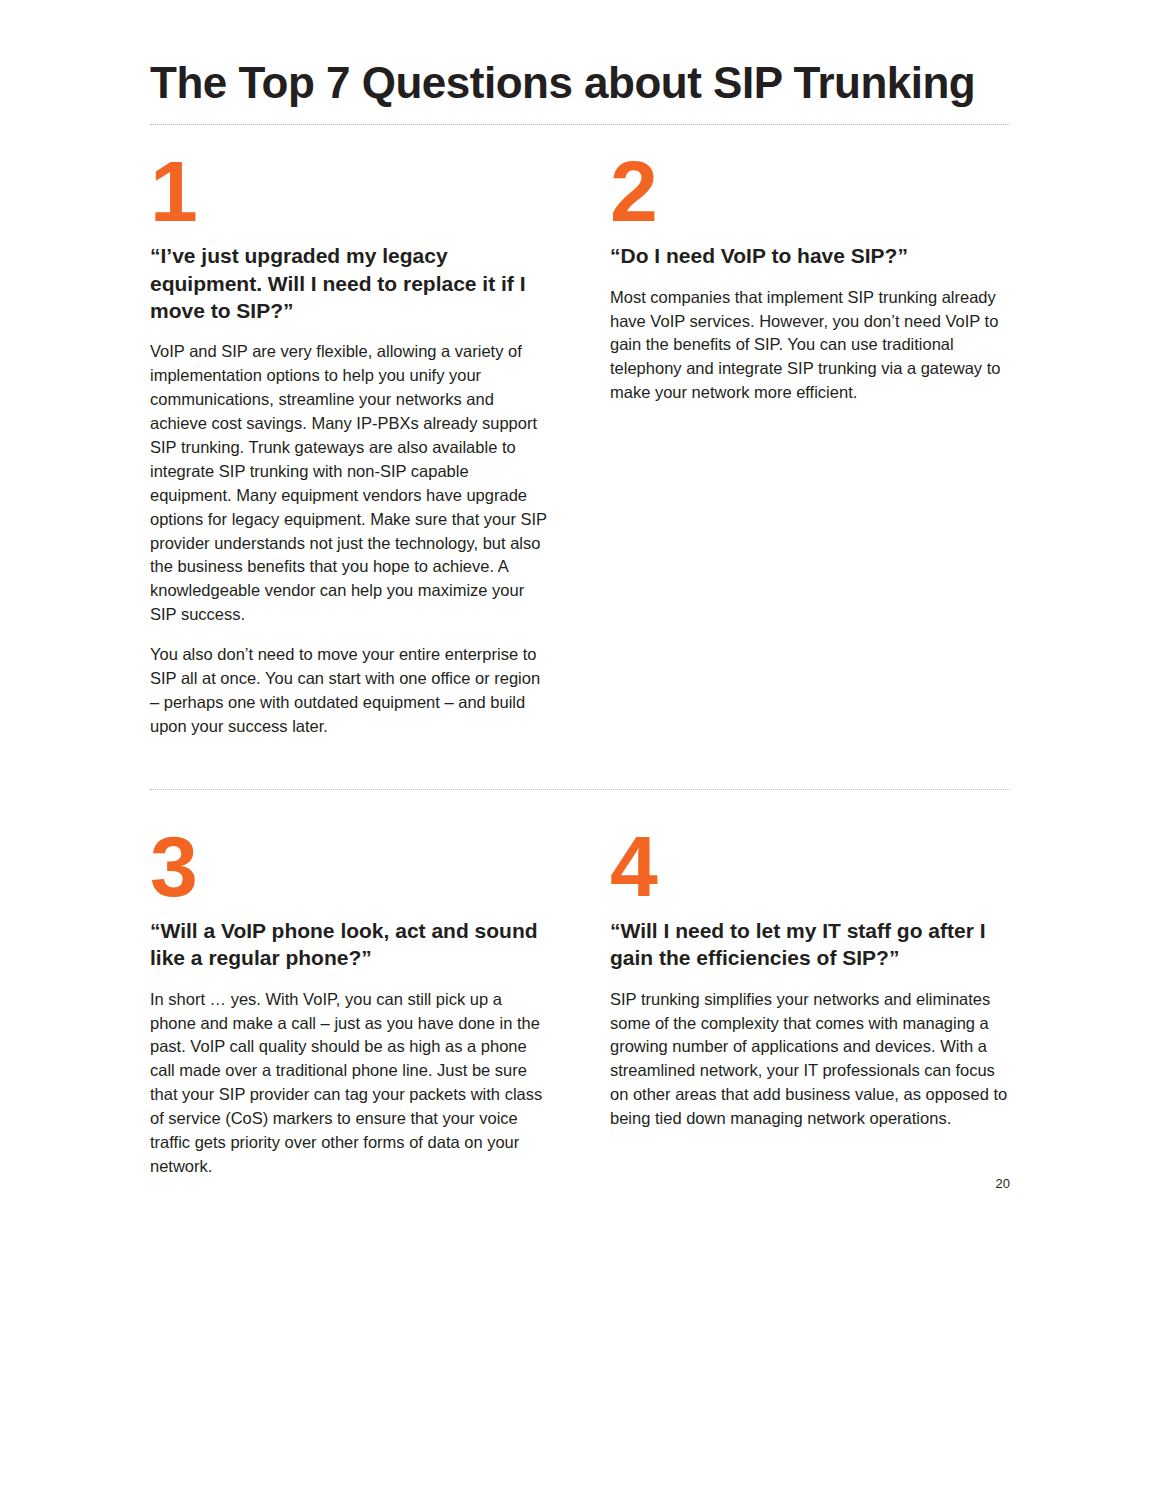The Top 7 Questions about SIP Trunking
1
“I’ve just upgraded my legacy equipment. Will I need to replace it if I move to SIP?”
VoIP and SIP are very flexible, allowing a variety of implementation options to help you unify your communications, streamline your networks and achieve cost savings. Many IP-PBXs already support SIP trunking. Trunk gateways are also available to integrate SIP trunking with non-SIP capable equipment. Many equipment vendors have upgrade options for legacy equipment. Make sure that your SIP provider understands not just the technology, but also the business benefits that you hope to achieve. A knowledgeable vendor can help you maximize your SIP success.
You also don’t need to move your entire enterprise to SIP all at once. You can start with one office or region – perhaps one with outdated equipment – and build upon your success later.
2
“Do I need VoIP to have SIP?”
Most companies that implement SIP trunking already have VoIP services. However, you don’t need VoIP to gain the benefits of SIP. You can use traditional telephony and integrate SIP trunking via a gateway to make your network more efficient.
3
“Will a VoIP phone look, act and sound like a regular phone?”
In short … yes. With VoIP, you can still pick up a phone and make a call – just as you have done in the past. VoIP call quality should be as high as a phone call made over a traditional phone line. Just be sure that your SIP provider can tag your packets with class of service (CoS) markers to ensure that your voice traffic gets priority over other forms of data on your network.
4
“Will I need to let my IT staff go after I gain the efficiencies of SIP?”
SIP trunking simplifies your networks and eliminates some of the complexity that comes with managing a growing number of applications and devices. With a streamlined network, your IT professionals can focus on other areas that add business value, as opposed to being tied down managing network operations.
20